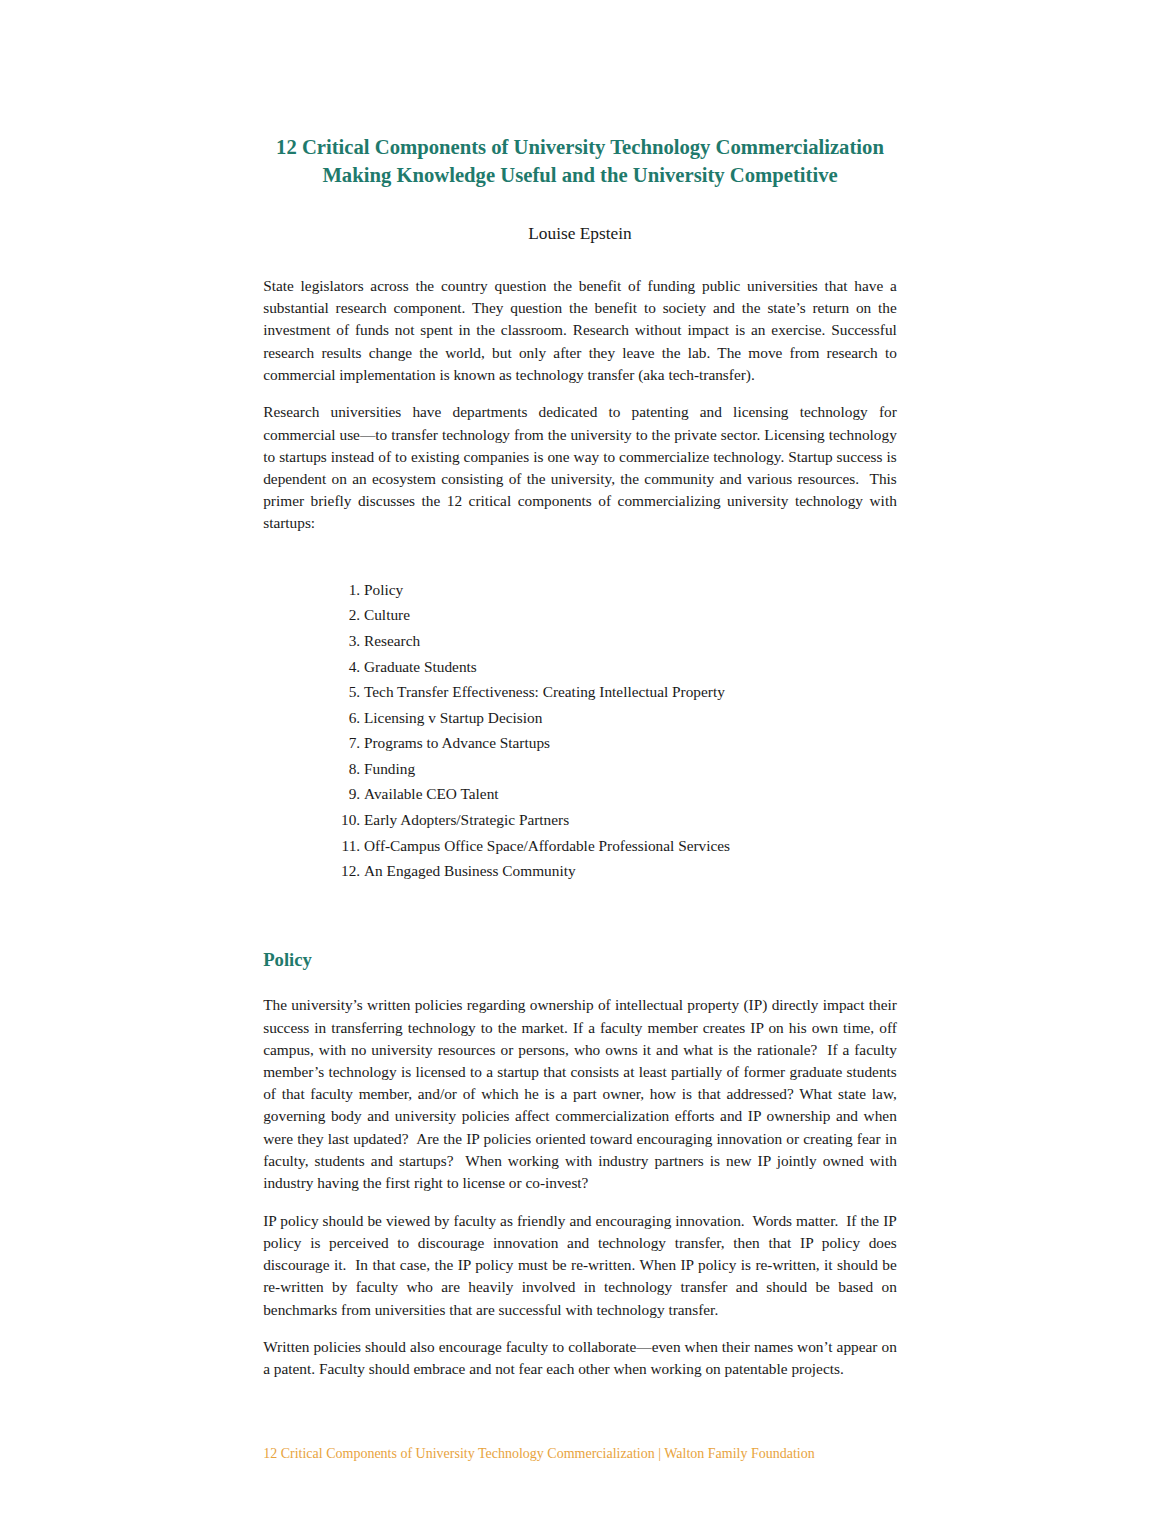12 Critical Components of University Technology Commercialization
Making Knowledge Useful and the University Competitive
Louise Epstein
State legislators across the country question the benefit of funding public universities that have a substantial research component. They question the benefit to society and the state’s return on the investment of funds not spent in the classroom. Research without impact is an exercise. Successful research results change the world, but only after they leave the lab. The move from research to commercial implementation is known as technology transfer (aka tech-transfer).
Research universities have departments dedicated to patenting and licensing technology for commercial use—to transfer technology from the university to the private sector. Licensing technology to startups instead of to existing companies is one way to commercialize technology. Startup success is dependent on an ecosystem consisting of the university, the community and various resources. This primer briefly discusses the 12 critical components of commercializing university technology with startups:
Policy
Culture
Research
Graduate Students
Tech Transfer Effectiveness: Creating Intellectual Property
Licensing v Startup Decision
Programs to Advance Startups
Funding
Available CEO Talent
Early Adopters/Strategic Partners
Off-Campus Office Space/Affordable Professional Services
An Engaged Business Community
Policy
The university’s written policies regarding ownership of intellectual property (IP) directly impact their success in transferring technology to the market. If a faculty member creates IP on his own time, off campus, with no university resources or persons, who owns it and what is the rationale? If a faculty member’s technology is licensed to a startup that consists at least partially of former graduate students of that faculty member, and/or of which he is a part owner, how is that addressed? What state law, governing body and university policies affect commercialization efforts and IP ownership and when were they last updated? Are the IP policies oriented toward encouraging innovation or creating fear in faculty, students and startups? When working with industry partners is new IP jointly owned with industry having the first right to license or co-invest?
IP policy should be viewed by faculty as friendly and encouraging innovation. Words matter. If the IP policy is perceived to discourage innovation and technology transfer, then that IP policy does discourage it. In that case, the IP policy must be re-written. When IP policy is re-written, it should be re-written by faculty who are heavily involved in technology transfer and should be based on benchmarks from universities that are successful with technology transfer.
Written policies should also encourage faculty to collaborate—even when their names won’t appear on a patent. Faculty should embrace and not fear each other when working on patentable projects.
12 Critical Components of University Technology Commercialization | Walton Family Foundation